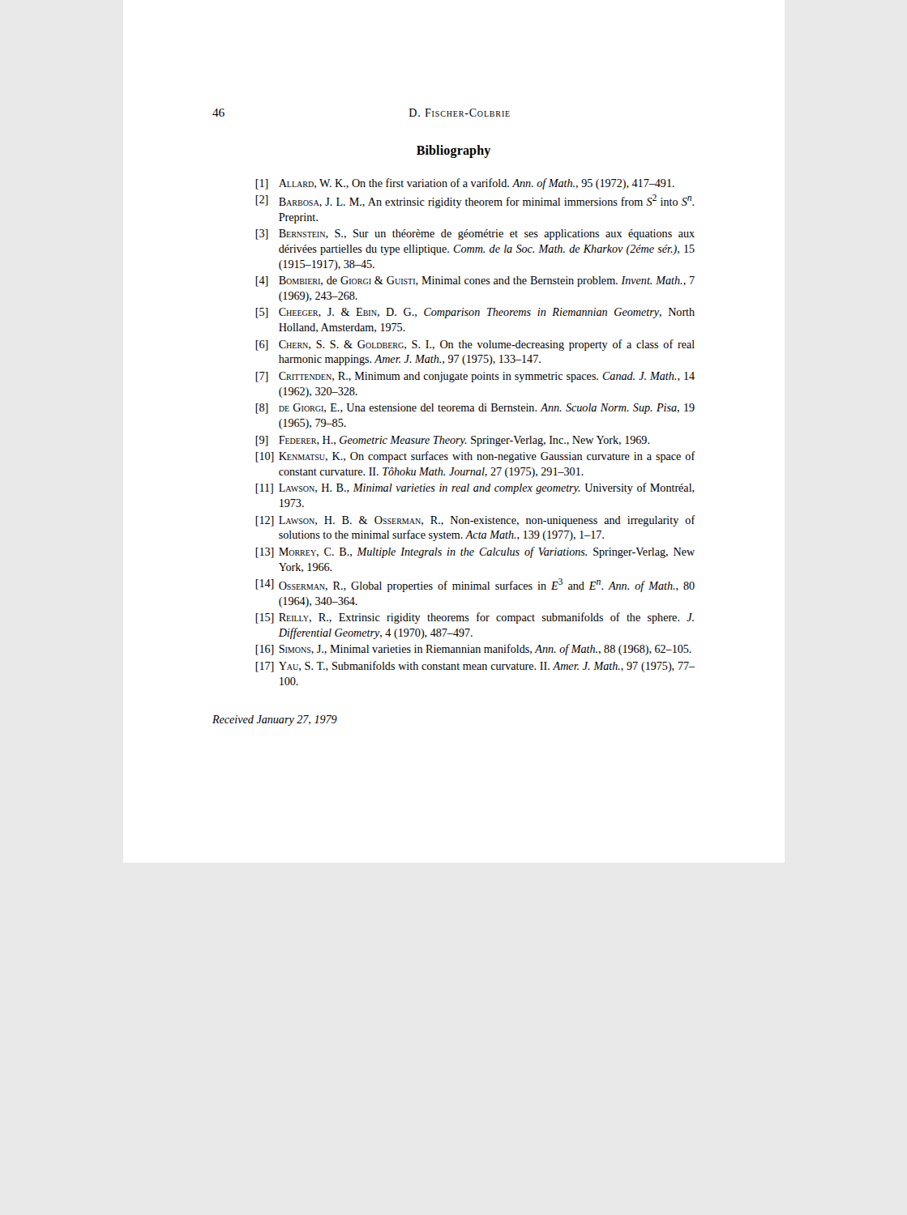46 D. Fischer-Colbrie
Bibliography
[1] Allard, W. K., On the first variation of a varifold. Ann. of Math., 95 (1972), 417–491.
[2] Barbosa, J. L. M., An extrinsic rigidity theorem for minimal immersions from S2 into Sn. Preprint.
[3] Bernstein, S., Sur un théorème de géométrie et ses applications aux équations aux dérivées partielles du type elliptique. Comm. de la Soc. Math. de Kharkov (2éme sér.), 15 (1915–1917), 38–45.
[4] Bombieri, de Giorgi & Guisti, Minimal cones and the Bernstein problem. Invent. Math., 7 (1969), 243–268.
[5] Cheeger, J. & Ebin, D. G., Comparison Theorems in Riemannian Geometry, North Holland, Amsterdam, 1975.
[6] Chern, S. S. & Goldberg, S. I., On the volume-decreasing property of a class of real harmonic mappings. Amer. J. Math., 97 (1975), 133–147.
[7] Crittenden, R., Minimum and conjugate points in symmetric spaces. Canad. J. Math., 14 (1962), 320–328.
[8] de Giorgi, E., Una estensione del teorema di Bernstein. Ann. Scuola Norm. Sup. Pisa, 19 (1965), 79–85.
[9] Federer, H., Geometric Measure Theory. Springer-Verlag, Inc., New York, 1969.
[10] Kenmatsu, K., On compact surfaces with non-negative Gaussian curvature in a space of constant curvature. II. Tôhoku Math. Journal, 27 (1975), 291–301.
[11] Lawson, H. B., Minimal varieties in real and complex geometry. University of Montréal, 1973.
[12] Lawson, H. B. & Osserman, R., Non-existence, non-uniqueness and irregularity of solutions to the minimal surface system. Acta Math., 139 (1977), 1–17.
[13] Morrey, C. B., Multiple Integrals in the Calculus of Variations. Springer-Verlag, New York, 1966.
[14] Osserman, R., Global properties of minimal surfaces in E3 and En. Ann. of Math., 80 (1964), 340–364.
[15] Reilly, R., Extrinsic rigidity theorems for compact submanifolds of the sphere. J. Differential Geometry, 4 (1970), 487–497.
[16] Simons, J., Minimal varieties in Riemannian manifolds, Ann. of Math., 88 (1968), 62–105.
[17] Yau, S. T., Submanifolds with constant mean curvature. II. Amer. J. Math., 97 (1975), 77–100.
Received January 27, 1979